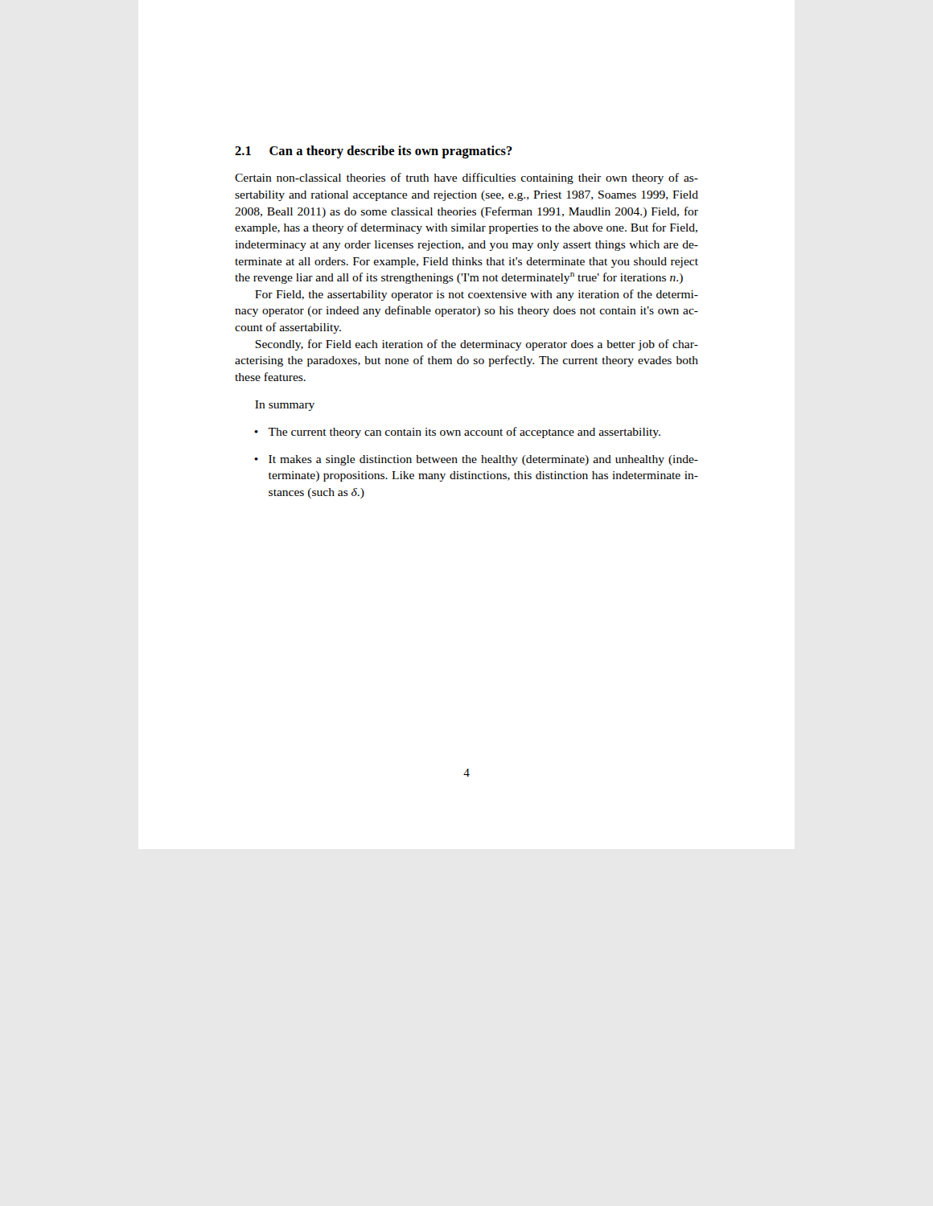2.1 Can a theory describe its own pragmatics?
Certain non-classical theories of truth have difficulties containing their own theory of assertability and rational acceptance and rejection (see, e.g., Priest 1987, Soames 1999, Field 2008, Beall 2011) as do some classical theories (Feferman 1991, Maudlin 2004.) Field, for example, has a theory of determinacy with similar properties to the above one. But for Field, indeterminacy at any order licenses rejection, and you may only assert things which are determinate at all orders. For example, Field thinks that it's determinate that you should reject the revenge liar and all of its strengthenings ('I'm not determinatelyn true' for iterations n.)
For Field, the assertability operator is not coextensive with any iteration of the determinacy operator (or indeed any definable operator) so his theory does not contain it's own account of assertability.
Secondly, for Field each iteration of the determinacy operator does a better job of characterising the paradoxes, but none of them do so perfectly. The current theory evades both these features.
In summary
The current theory can contain its own account of acceptance and assertability.
It makes a single distinction between the healthy (determinate) and unhealthy (indeterminate) propositions. Like many distinctions, this distinction has indeterminate instances (such as δ.)
4